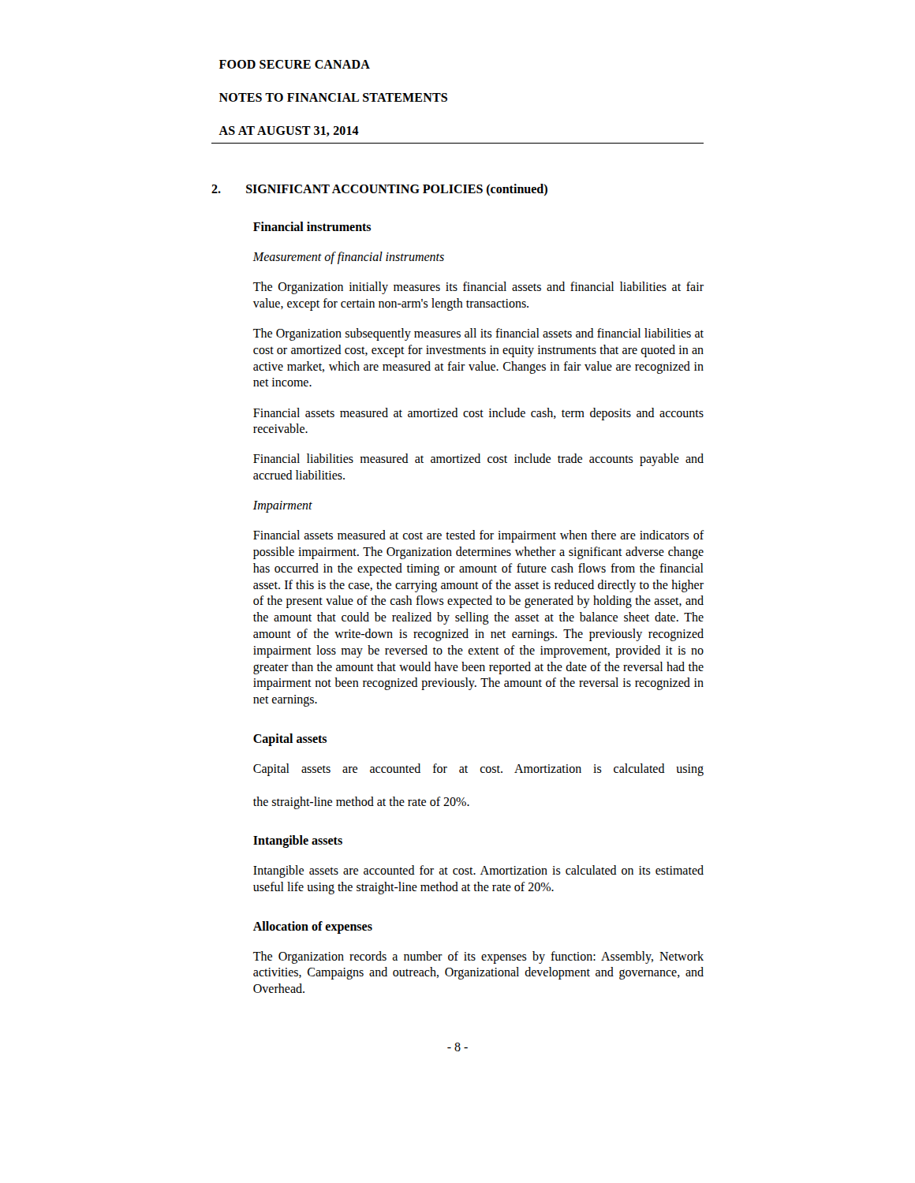FOOD SECURE CANADA
NOTES TO FINANCIAL STATEMENTS
AS AT AUGUST 31, 2014
2. SIGNIFICANT ACCOUNTING POLICIES (continued)
Financial instruments
Measurement of financial instruments
The Organization initially measures its financial assets and financial liabilities at fair value, except for certain non-arm's length transactions.
The Organization subsequently measures all its financial assets and financial liabilities at cost or amortized cost, except for investments in equity instruments that are quoted in an active market, which are measured at fair value. Changes in fair value are recognized in net income.
Financial assets measured at amortized cost include cash, term deposits and accounts receivable.
Financial liabilities measured at amortized cost include trade accounts payable and accrued liabilities.
Impairment
Financial assets measured at cost are tested for impairment when there are indicators of possible impairment. The Organization determines whether a significant adverse change has occurred in the expected timing or amount of future cash flows from the financial asset. If this is the case, the carrying amount of the asset is reduced directly to the higher of the present value of the cash flows expected to be generated by holding the asset, and the amount that could be realized by selling the asset at the balance sheet date. The amount of the write-down is recognized in net earnings. The previously recognized impairment loss may be reversed to the extent of the improvement, provided it is no greater than the amount that would have been reported at the date of the reversal had the impairment not been recognized previously. The amount of the reversal is recognized in net earnings.
Capital assets
Capital assets are accounted for at cost. Amortization is calculated usingthe straight-line method at the rate of 20%.
Intangible assets
Intangible assets are accounted for at cost. Amortization is calculated on its estimated useful life using the straight-line method at the rate of 20%.
Allocation of expenses
The Organization records a number of its expenses by function: Assembly, Network activities, Campaigns and outreach, Organizational development and governance, and Overhead.
- 8 -